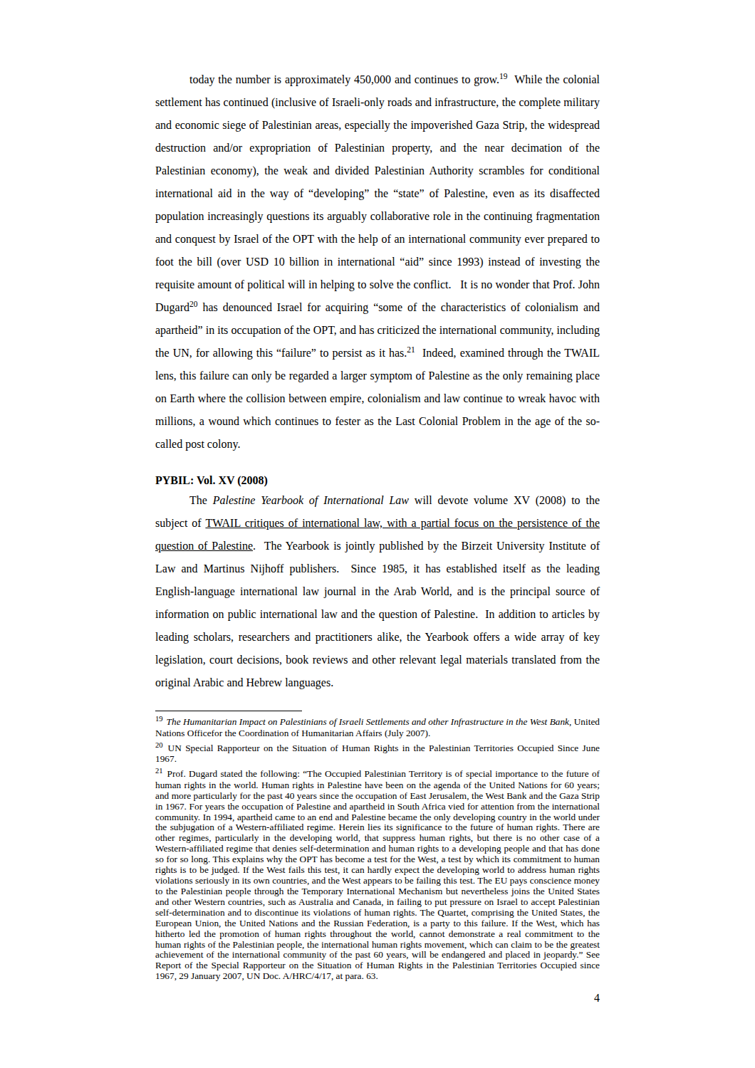today the number is approximately 450,000 and continues to grow.19 While the colonial settlement has continued (inclusive of Israeli-only roads and infrastructure, the complete military and economic siege of Palestinian areas, especially the impoverished Gaza Strip, the widespread destruction and/or expropriation of Palestinian property, and the near decimation of the Palestinian economy), the weak and divided Palestinian Authority scrambles for conditional international aid in the way of “developing” the “state” of Palestine, even as its disaffected population increasingly questions its arguably collaborative role in the continuing fragmentation and conquest by Israel of the OPT with the help of an international community ever prepared to foot the bill (over USD 10 billion in international “aid” since 1993) instead of investing the requisite amount of political will in helping to solve the conflict. It is no wonder that Prof. John Dugard20 has denounced Israel for acquiring “some of the characteristics of colonialism and apartheid” in its occupation of the OPT, and has criticized the international community, including the UN, for allowing this “failure” to persist as it has.21 Indeed, examined through the TWAIL lens, this failure can only be regarded a larger symptom of Palestine as the only remaining place on Earth where the collision between empire, colonialism and law continue to wreak havoc with millions, a wound which continues to fester as the Last Colonial Problem in the age of the so-called post colony.
PYBIL: Vol. XV (2008)
The Palestine Yearbook of International Law will devote volume XV (2008) to the subject of TWAIL critiques of international law, with a partial focus on the persistence of the question of Palestine. The Yearbook is jointly published by the Birzeit University Institute of Law and Martinus Nijhoff publishers. Since 1985, it has established itself as the leading English-language international law journal in the Arab World, and is the principal source of information on public international law and the question of Palestine. In addition to articles by leading scholars, researchers and practitioners alike, the Yearbook offers a wide array of key legislation, court decisions, book reviews and other relevant legal materials translated from the original Arabic and Hebrew languages.
19 The Humanitarian Impact on Palestinians of Israeli Settlements and other Infrastructure in the West Bank, United Nations Officefor the Coordination of Humanitarian Affairs (July 2007).
20 UN Special Rapporteur on the Situation of Human Rights in the Palestinian Territories Occupied Since June 1967.
21 Prof. Dugard stated the following: “The Occupied Palestinian Territory is of special importance to the future of human rights in the world. Human rights in Palestine have been on the agenda of the United Nations for 60 years; and more particularly for the past 40 years since the occupation of East Jerusalem, the West Bank and the Gaza Strip in 1967. For years the occupation of Palestine and apartheid in South Africa vied for attention from the international community. In 1994, apartheid came to an end and Palestine became the only developing country in the world under the subjugation of a Western-affiliated regime. Herein lies its significance to the future of human rights. There are other regimes, particularly in the developing world, that suppress human rights, but there is no other case of a Western-affiliated regime that denies self-determination and human rights to a developing people and that has done so for so long. This explains why the OPT has become a test for the West, a test by which its commitment to human rights is to be judged. If the West fails this test, it can hardly expect the developing world to address human rights violations seriously in its own countries, and the West appears to be failing this test. The EU pays conscience money to the Palestinian people through the Temporary International Mechanism but nevertheless joins the United States and other Western countries, such as Australia and Canada, in failing to put pressure on Israel to accept Palestinian self-determination and to discontinue its violations of human rights. The Quartet, comprising the United States, the European Union, the United Nations and the Russian Federation, is a party to this failure. If the West, which has hitherto led the promotion of human rights throughout the world, cannot demonstrate a real commitment to the human rights of the Palestinian people, the international human rights movement, which can claim to be the greatest achievement of the international community of the past 60 years, will be endangered and placed in jeopardy.” See Report of the Special Rapporteur on the Situation of Human Rights in the Palestinian Territories Occupied since 1967, 29 January 2007, UN Doc. A/HRC/4/17, at para. 63.
4